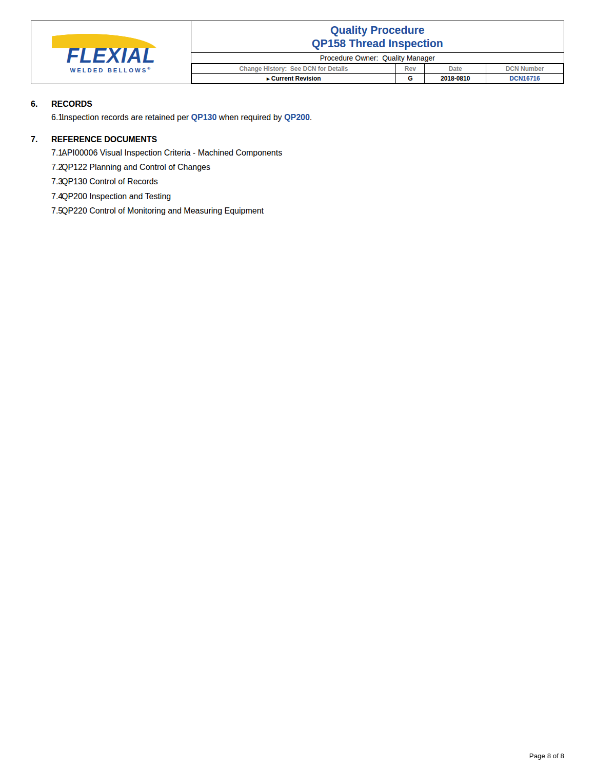| FLEXIAL WELDED BELLOWS ® | Quality Procedure QP158 Thread Inspection Procedure Owner: Quality Manager |
| / Change History: See DCN for Details / Rev / Date / DCN Number / / --- / --- / --- / --- / / ▸ Current Revision / G / 2018-0810 / DCN16716 / |
6. RECORDS
6.1. Inspection records are retained per QP130 when required by QP200.
7. REFERENCE DOCUMENTS
7.1. API00006 Visual Inspection Criteria - Machined Components
7.2. QP122 Planning and Control of Changes
7.3. QP130 Control of Records
7.4. QP200 Inspection and Testing
7.5. QP220 Control of Monitoring and Measuring Equipment
Page 8 of 8